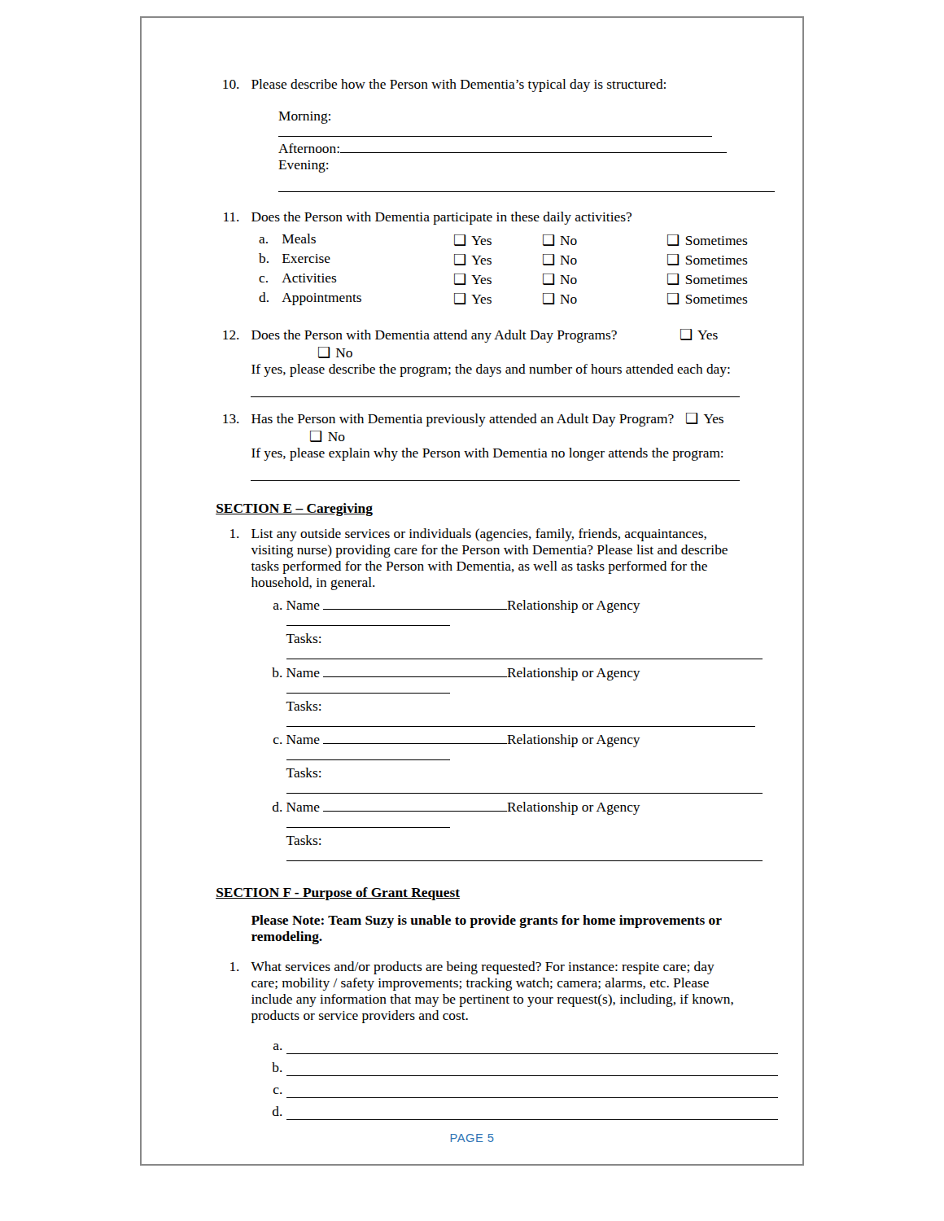Please describe how the Person with Dementia’s typical day is structured:
Morning: Afternoon: Evening:
Does the Person with Dementia participate in these daily activities?
| a. | Meals | Yes | No | Sometimes |
| b. | Exercise | Yes | No | Sometimes |
| c. | Activities | Yes | No | Sometimes |
| d. | Appointments | Yes | No | Sometimes |
Does the Person with Dementia attend any Adult Day Programs? Yes No
If yes, please describe the program; the days and number of hours attended each day:
Has the Person with Dementia previously attended an Adult Day Program? Yes No
If yes, please explain why the Person with Dementia no longer attends the program:
SECTION E – Caregiving
List any outside services or individuals (agencies, family, friends, acquaintances, visiting nurse) providing care for the Person with Dementia? Please list and describe tasks performed for the Person with Dementia, as well as tasks performed for the household, in general.
Name Relationship or Agency Tasks:
Name Relationship or Agency Tasks:
Name Relationship or Agency Tasks:
Name Relationship or Agency Tasks:
SECTION F - Purpose of Grant Request
Please Note: Team Suzy is unable to provide grants for home improvements or remodeling.
What services and/or products are being requested? For instance: respite care; day care; mobility / safety improvements; tracking watch; camera; alarms, etc. Please include any information that may be pertinent to your request(s), including, if known, products or service providers and cost.
PAGE 5